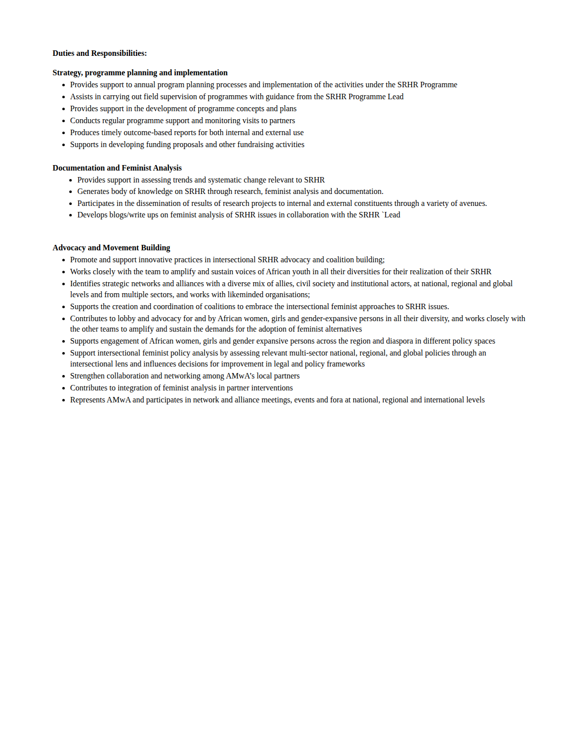Duties and Responsibilities:
Strategy, programme planning and implementation
Provides support to annual program planning processes and implementation of the activities under the SRHR Programme
Assists in carrying out field supervision of programmes with guidance from the SRHR Programme Lead
Provides support in the development of programme concepts and plans
Conducts regular programme support and monitoring visits to partners
Produces timely outcome-based reports for both internal and external use
Supports in developing funding proposals and other fundraising activities
Documentation and Feminist Analysis
Provides support in assessing trends and systematic change relevant to SRHR
Generates body of knowledge on SRHR through research, feminist analysis and documentation.
Participates in the dissemination of results of research projects to internal and external constituents through a variety of avenues.
Develops blogs/write ups on feminist analysis of SRHR issues in collaboration with the SRHR `Lead
Advocacy and Movement Building
Promote and support innovative practices in intersectional SRHR advocacy and coalition building;
Works closely with the team to amplify and sustain voices of African youth in all their diversities for their realization of their SRHR
Identifies strategic networks and alliances with a diverse mix of allies, civil society and institutional actors, at national, regional and global levels and from multiple sectors, and works with likeminded organisations;
Supports the creation and coordination of coalitions to embrace the intersectional feminist approaches to SRHR issues.
Contributes to lobby and advocacy for and by African women, girls and gender-expansive persons in all their diversity, and works closely with the other teams to amplify and sustain the demands for the adoption of feminist alternatives
Supports engagement of African women, girls and gender expansive persons across the region and diaspora in different policy spaces
Support intersectional feminist policy analysis by assessing relevant multi-sector national, regional, and global policies through an intersectional lens and influences decisions for improvement in legal and policy frameworks
Strengthen collaboration and networking among AMwA’s local partners
Contributes to integration of feminist analysis in partner interventions
Represents AMwA and participates in network and alliance meetings, events and fora at national, regional and international levels